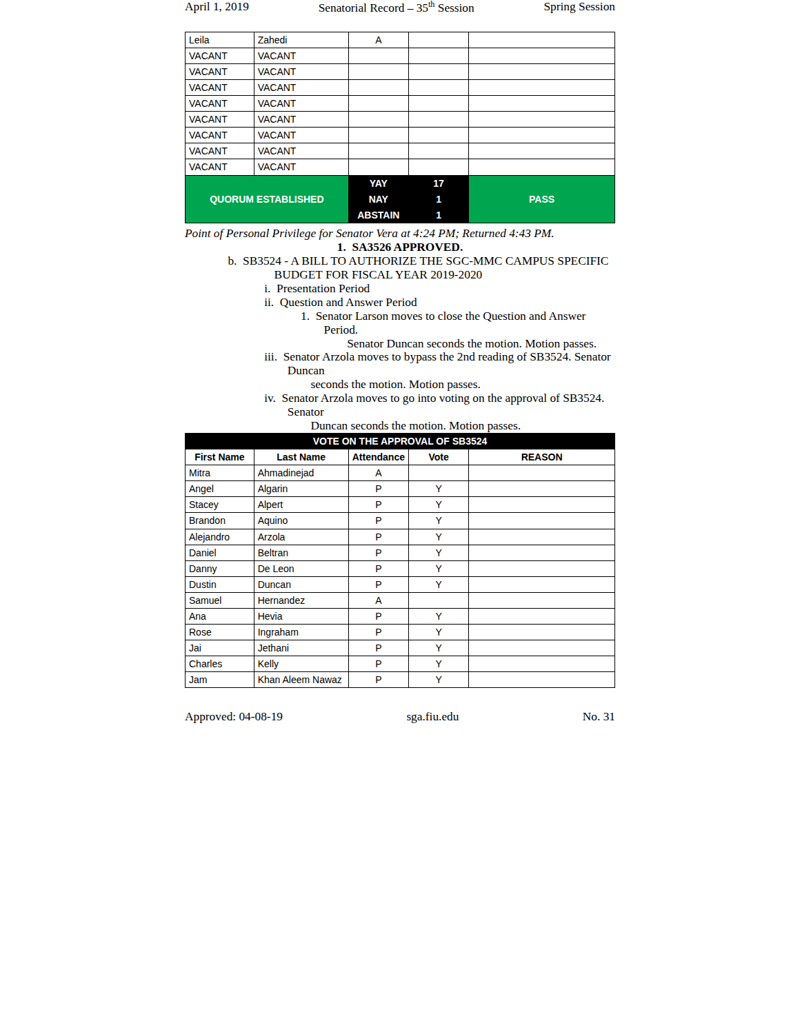April 1, 2019
Senatorial Record – 35th Session
Spring Session
| Leila | Zahedi | A | | |
| VACANT | VACANT | | | |
| VACANT | VACANT | | | |
| VACANT | VACANT | | | |
| VACANT | VACANT | | | |
| VACANT | VACANT | | | |
| VACANT | VACANT | | | |
| VACANT | VACANT | | | |
| VACANT | VACANT | | | |
| QUORUM ESTABLISHED | YAY | 17 | PASS |
| NAY | 1 |
| ABSTAIN | 1 |
Point of Personal Privilege for Senator Vera at 4:24 PM; Returned 4:43 PM.
1. SA3526 APPROVED.
b. SB3524 - A BILL TO AUTHORIZE THE SGC-MMC CAMPUS SPECIFIC
BUDGET FOR FISCAL YEAR 2019-2020
i. Presentation Period
ii. Question and Answer Period
1. Senator Larson moves to close the Question and Answer Period.
Senator Duncan seconds the motion. Motion passes.
iii. Senator Arzola moves to bypass the 2nd reading of SB3524. Senator Duncan
seconds the motion. Motion passes.
iv. Senator Arzola moves to go into voting on the approval of SB3524. Senator
Duncan seconds the motion. Motion passes.
| VOTE ON THE APPROVAL OF SB3524 |
| First Name | Last Name | Attendance | Vote | REASON |
| Mitra | Ahmadinejad | A | | |
| Angel | Algarin | P | Y | |
| Stacey | Alpert | P | Y | |
| Brandon | Aquino | P | Y | |
| Alejandro | Arzola | P | Y | |
| Daniel | Beltran | P | Y | |
| Danny | De Leon | P | Y | |
| Dustin | Duncan | P | Y | |
| Samuel | Hernandez | A | | |
| Ana | Hevia | P | Y | |
| Rose | Ingraham | P | Y | |
| Jai | Jethani | P | Y | |
| Charles | Kelly | P | Y | |
| Jam | Khan Aleem Nawaz | P | Y | |
Approved: 04-08-19
sga.fiu.edu
No. 31